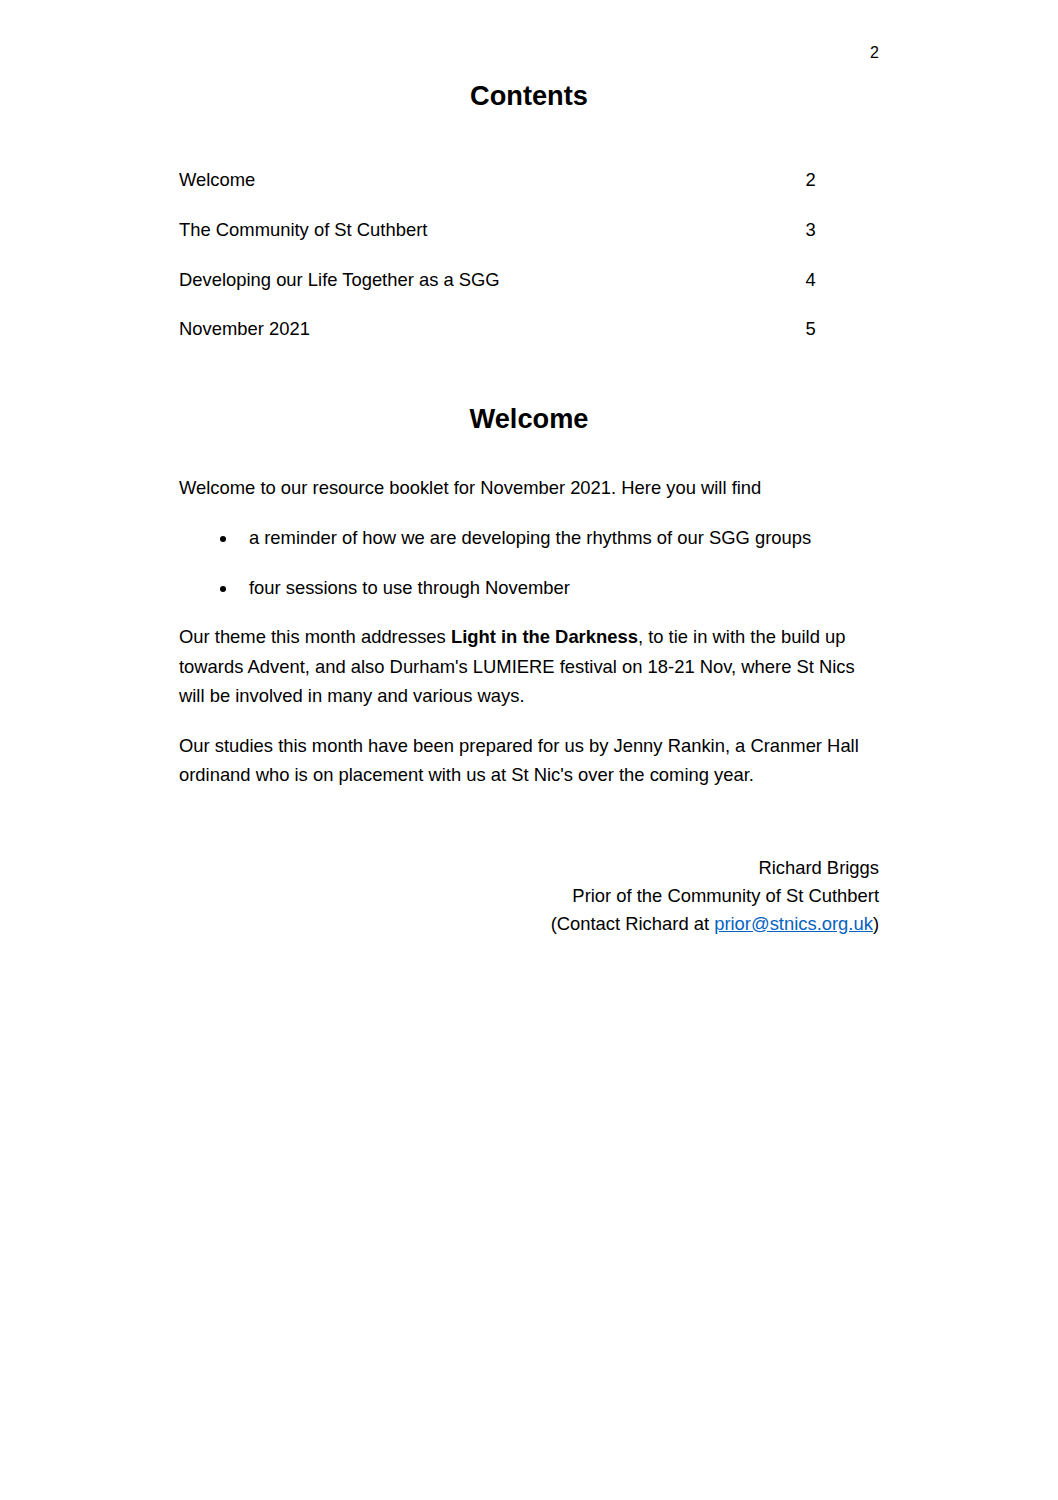2
Contents
| Welcome | 2 |
| The Community of St Cuthbert | 3 |
| Developing our Life Together as a SGG | 4 |
| November 2021 | 5 |
Welcome
Welcome to our resource booklet for November 2021. Here you will find
a reminder of how we are developing the rhythms of our SGG groups
four sessions to use through November
Our theme this month addresses Light in the Darkness, to tie in with the build up towards Advent, and also Durham's LUMIERE festival on 18-21 Nov, where St Nics will be involved in many and various ways.
Our studies this month have been prepared for us by Jenny Rankin, a Cranmer Hall ordinand who is on placement with us at St Nic's over the coming year.
Richard Briggs
Prior of the Community of St Cuthbert
(Contact Richard at prior@stnics.org.uk)